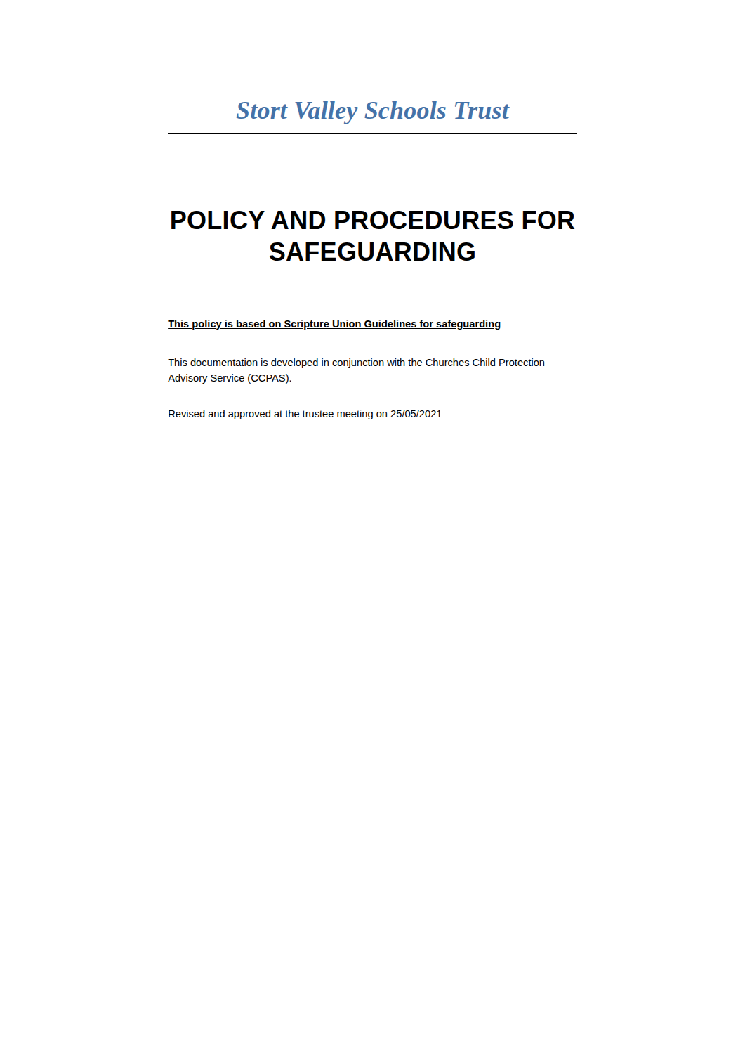Stort Valley Schools Trust
POLICY AND PROCEDURES FOR SAFEGUARDING
This policy is based on Scripture Union Guidelines for safeguarding
This documentation is developed in conjunction with the Churches Child Protection Advisory Service (CCPAS).
Revised and approved at the trustee meeting on 25/05/2021